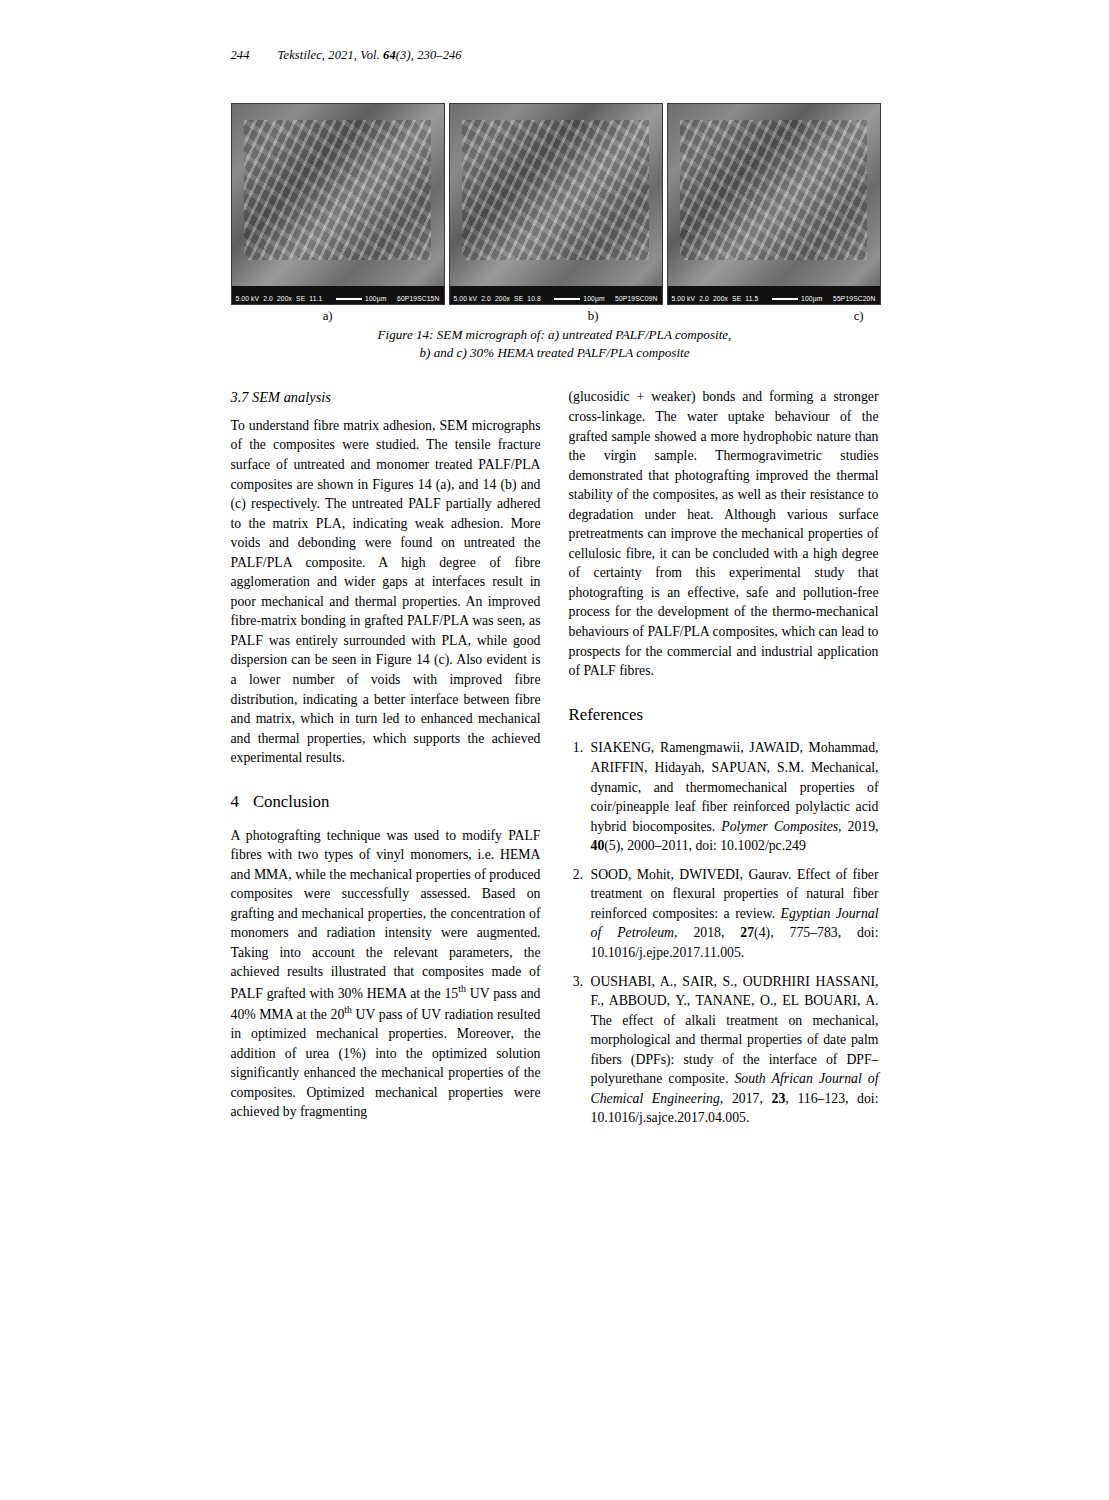244 Tekstilec, 2021, Vol. 64(3), 230–246
5.00 kV 2.0 200x SE 11.1 100µm 60P19SC15N
5.00 kV 2.0 200x SE 10.8 100µm 50P19SC09N
5.00 kV 2.0 200x SE 11.5 100µm 55P19SC20N
a) b) c)
Figure 14: SEM micrograph of: a) untreated PALF/PLA composite,
b) and c) 30% HEMA treated PALF/PLA composite
3.7 SEM analysis
To understand fibre matrix adhesion, SEM micrographs of the composites were studied. The tensile fracture surface of untreated and monomer treated PALF/PLA composites are shown in Figures 14 (a), and 14 (b) and (c) respectively. The untreated PALF partially adhered to the matrix PLA, indicating weak adhesion. More voids and debonding were found on untreated the PALF/PLA composite. A high degree of fibre agglomeration and wider gaps at interfaces result in poor mechanical and thermal properties. An improved fibre-matrix bonding in grafted PALF/PLA was seen, as PALF was entirely surrounded with PLA, while good dispersion can be seen in Figure 14 (c). Also evident is a lower number of voids with improved fibre distribution, indicating a better interface between fibre and matrix, which in turn led to enhanced mechanical and thermal properties, which supports the achieved experimental results.
4 Conclusion
A photografting technique was used to modify PALF fibres with two types of vinyl monomers, i.e. HEMA and MMA, while the mechanical properties of produced composites were successfully assessed. Based on grafting and mechanical properties, the concentration of monomers and radiation intensity were augmented. Taking into account the relevant parameters, the achieved results illustrated that composites made of PALF grafted with 30% HEMA at the 15th UV pass and 40% MMA at the 20th UV pass of UV radiation resulted in optimized mechanical properties. Moreover, the addition of urea (1%) into the optimized solution significantly enhanced the mechanical properties of the composites. Optimized mechanical properties were achieved by fragmenting
(glucosidic + weaker) bonds and forming a stronger cross-linkage. The water uptake behaviour of the grafted sample showed a more hydrophobic nature than the virgin sample. Thermogravimetric studies demonstrated that photografting improved the thermal stability of the composites, as well as their resistance to degradation under heat. Although various surface pretreatments can improve the mechanical properties of cellulosic fibre, it can be concluded with a high degree of certainty from this experimental study that photografting is an effective, safe and pollution-free process for the development of the thermo-mechanical behaviours of PALF/PLA composites, which can lead to prospects for the commercial and industrial application of PALF fibres.
References
SIAKENG, Ramengmawii, JAWAID, Mohammad, ARIFFIN, Hidayah, SAPUAN, S.M. Mechanical, dynamic, and thermomechanical properties of coir/pineapple leaf fiber reinforced polylactic acid hybrid biocomposites. Polymer Composites, 2019, 40(5), 2000–2011, doi: 10.1002/pc.249
SOOD, Mohit, DWIVEDI, Gaurav. Effect of fiber treatment on flexural properties of natural fiber reinforced composites: a review. Egyptian Journal of Petroleum, 2018, 27(4), 775–783, doi: 10.1016/j.ejpe.2017.11.005.
OUSHABI, A., SAIR, S., OUDRHIRI HASSANI, F., ABBOUD, Y., TANANE, O., EL BOUARI, A. The effect of alkali treatment on mechanical, morphological and thermal properties of date palm fibers (DPFs): study of the interface of DPF–polyurethane composite. South African Journal of Chemical Engineering, 2017, 23, 116–123, doi: 10.1016/j.sajce.2017.04.005.